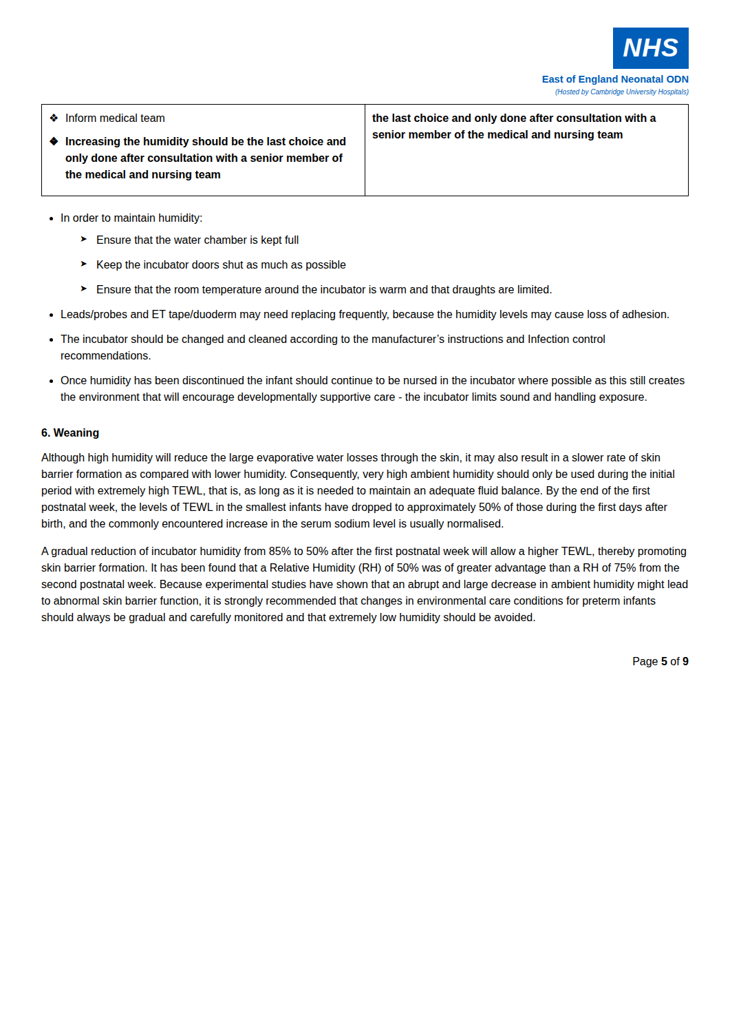NHS
East of England Neonatal ODN
(Hosted by Cambridge University Hospitals)
| Inform medical team Increasing the humidity should be the last choice and only done after consultation with a senior member of the medical and nursing team | the last choice and only done after consultation with a senior member of the medical and nursing team |
In order to maintain humidity:
Ensure that the water chamber is kept full
Keep the incubator doors shut as much as possible
Ensure that the room temperature around the incubator is warm and that draughts are limited.
Leads/probes and ET tape/duoderm may need replacing frequently, because the humidity levels may cause loss of adhesion.
The incubator should be changed and cleaned according to the manufacturer’s instructions and Infection control recommendations.
Once humidity has been discontinued the infant should continue to be nursed in the incubator where possible as this still creates the environment that will encourage developmentally supportive care - the incubator limits sound and handling exposure.
6. Weaning
Although high humidity will reduce the large evaporative water losses through the skin, it may also result in a slower rate of skin barrier formation as compared with lower humidity. Consequently, very high ambient humidity should only be used during the initial period with extremely high TEWL, that is, as long as it is needed to maintain an adequate fluid balance. By the end of the first postnatal week, the levels of TEWL in the smallest infants have dropped to approximately 50% of those during the first days after birth, and the commonly encountered increase in the serum sodium level is usually normalised.
A gradual reduction of incubator humidity from 85% to 50% after the first postnatal week will allow a higher TEWL, thereby promoting skin barrier formation. It has been found that a Relative Humidity (RH) of 50% was of greater advantage than a RH of 75% from the second postnatal week. Because experimental studies have shown that an abrupt and large decrease in ambient humidity might lead to abnormal skin barrier function, it is strongly recommended that changes in environmental care conditions for preterm infants should always be gradual and carefully monitored and that extremely low humidity should be avoided.
Page 5 of 9